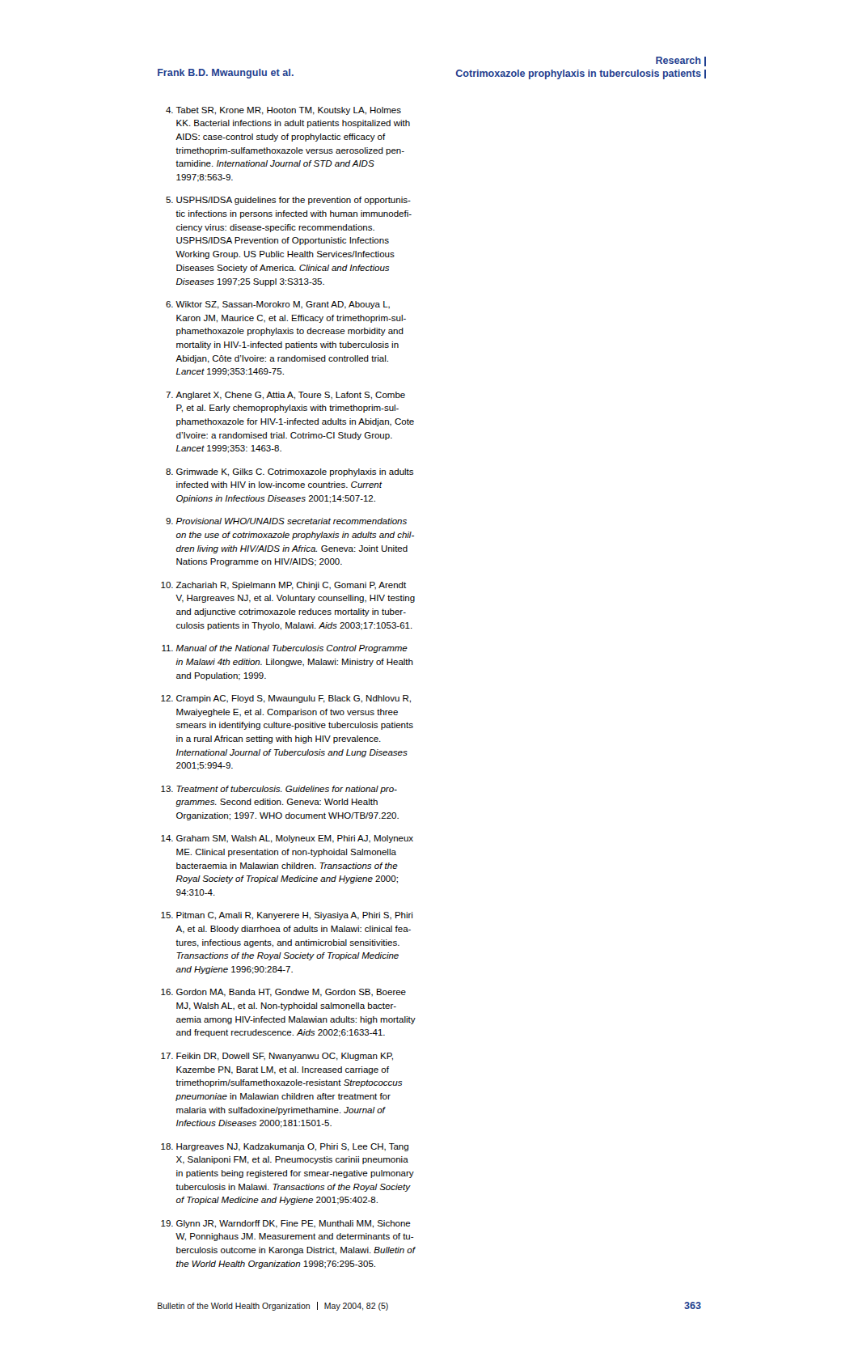Frank B.D. Mwaungulu et al.
Research Cotrimoxazole prophylaxis in tuberculosis patients
Tabet SR, Krone MR, Hooton TM, Koutsky LA, Holmes KK. Bacterial infections in adult patients hospitalized with AIDS: case-control study of prophylactic efficacy of trimethoprim-sulfamethoxazole versus aerosolized pentamidine. International Journal of STD and AIDS 1997;8:563-9.
USPHS/IDSA guidelines for the prevention of opportunistic infections in persons infected with human immunodeficiency virus: disease-specific recommendations. USPHS/IDSA Prevention of Opportunistic Infections Working Group. US Public Health Services/Infectious Diseases Society of America. Clinical and Infectious Diseases 1997;25 Suppl 3:S313-35.
Wiktor SZ, Sassan-Morokro M, Grant AD, Abouya L, Karon JM, Maurice C, et al. Efficacy of trimethoprim-sulphamethoxazole prophylaxis to decrease morbidity and mortality in HIV-1-infected patients with tuberculosis in Abidjan, Côte d’Ivoire: a randomised controlled trial. Lancet 1999;353:1469-75.
Anglaret X, Chene G, Attia A, Toure S, Lafont S, Combe P, et al. Early chemoprophylaxis with trimethoprim-sulphamethoxazole for HIV-1-infected adults in Abidjan, Cote d’Ivoire: a randomised trial. Cotrimo-CI Study Group. Lancet 1999;353: 1463-8.
Grimwade K, Gilks C. Cotrimoxazole prophylaxis in adults infected with HIV in low-income countries. Current Opinions in Infectious Diseases 2001;14:507-12.
Provisional WHO/UNAIDS secretariat recommendations on the use of cotrimoxazole prophylaxis in adults and children living with HIV/AIDS in Africa. Geneva: Joint United Nations Programme on HIV/AIDS; 2000.
Zachariah R, Spielmann MP, Chinji C, Gomani P, Arendt V, Hargreaves NJ, et al. Voluntary counselling, HIV testing and adjunctive cotrimoxazole reduces mortality in tuberculosis patients in Thyolo, Malawi. Aids 2003;17:1053-61.
Manual of the National Tuberculosis Control Programme in Malawi 4th edition. Lilongwe, Malawi: Ministry of Health and Population; 1999.
Crampin AC, Floyd S, Mwaungulu F, Black G, Ndhlovu R, Mwaiyeghele E, et al. Comparison of two versus three smears in identifying culture-positive tuberculosis patients in a rural African setting with high HIV prevalence. International Journal of Tuberculosis and Lung Diseases 2001;5:994-9.
Treatment of tuberculosis. Guidelines for national programmes. Second edition. Geneva: World Health Organization; 1997. WHO document WHO/TB/97.220.
Graham SM, Walsh AL, Molyneux EM, Phiri AJ, Molyneux ME. Clinical presentation of non-typhoidal Salmonella bacteraemia in Malawian children. Transactions of the Royal Society of Tropical Medicine and Hygiene 2000; 94:310-4.
Pitman C, Amali R, Kanyerere H, Siyasiya A, Phiri S, Phiri A, et al. Bloody diarrhoea of adults in Malawi: clinical features, infectious agents, and antimicrobial sensitivities. Transactions of the Royal Society of Tropical Medicine and Hygiene 1996;90:284-7.
Gordon MA, Banda HT, Gondwe M, Gordon SB, Boeree MJ, Walsh AL, et al. Non-typhoidal salmonella bacteraemia among HIV-infected Malawian adults: high mortality and frequent recrudescence. Aids 2002;6:1633-41.
Feikin DR, Dowell SF, Nwanyanwu OC, Klugman KP, Kazembe PN, Barat LM, et al. Increased carriage of trimethoprim/sulfamethoxazole-resistant Streptococcus pneumoniae in Malawian children after treatment for malaria with sulfadoxine/pyrimethamine. Journal of Infectious Diseases 2000;181:1501-5.
Hargreaves NJ, Kadzakumanja O, Phiri S, Lee CH, Tang X, Salaniponi FM, et al. Pneumocystis carinii pneumonia in patients being registered for smear-negative pulmonary tuberculosis in Malawi. Transactions of the Royal Society of Tropical Medicine and Hygiene 2001;95:402-8.
Glynn JR, Warndorff DK, Fine PE, Munthali MM, Sichone W, Ponnighaus JM. Measurement and determinants of tuberculosis outcome in Karonga District, Malawi. Bulletin of the World Health Organization 1998;76:295-305.
Bulletin of the World Health Organization May 2004, 82 (5)
363